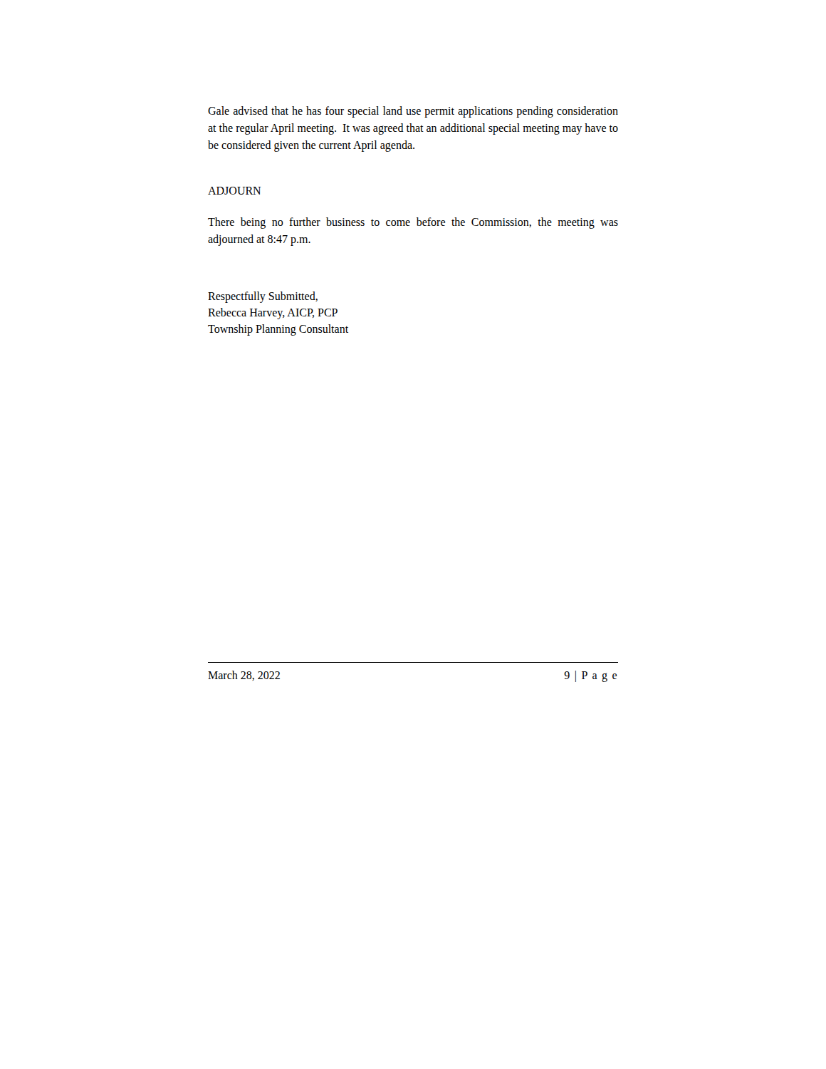Gale advised that he has four special land use permit applications pending consideration at the regular April meeting. It was agreed that an additional special meeting may have to be considered given the current April agenda.
ADJOURN
There being no further business to come before the Commission, the meeting was adjourned at 8:47 p.m.
Respectfully Submitted,
Rebecca Harvey, AICP, PCP
Township Planning Consultant
March 28, 2022 9 | P a g e